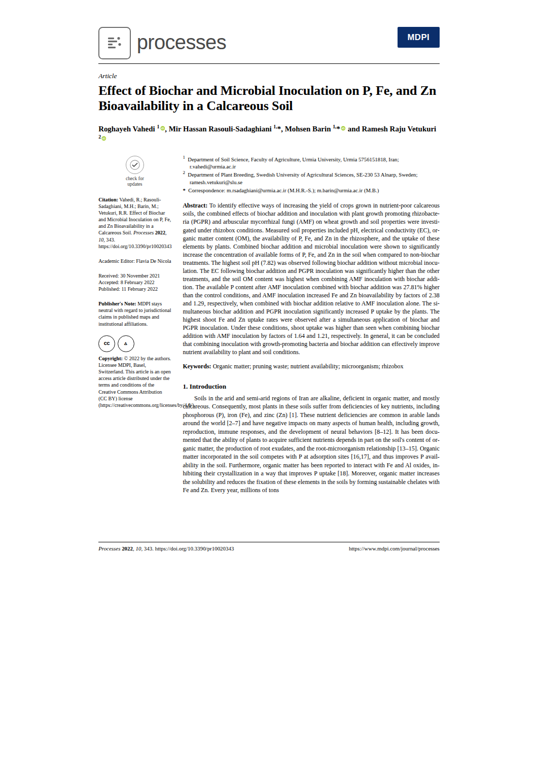processes
MDPI
Article
Effect of Biochar and Microbial Inoculation on P, Fe, and Zn Bioavailability in a Calcareous Soil
Roghayeh Vahedi 1iD, Mir Hassan Rasouli-Sadaghiani 1,*, Mohsen Barin 1,*iD and Ramesh Raju Vetukuri 2iD
check for
updates
Citation: Vahedi, R.; Rasouli-Sadaghiani, M.H.; Barin, M.; Vetukuri, R.R. Effect of Biochar and Microbial Inoculation on P, Fe, and Zn Bioavailability in a Calcareous Soil. Processes 2022, 10, 343. https://doi.org/10.3390/pr10020343
Academic Editor: Flavia De Nicola
Received: 30 November 2021
Accepted: 8 February 2022
Published: 11 February 2022
Publisher's Note: MDPI stays neutral with regard to jurisdictional claims in published maps and institutional affiliations.
cc
▵
Copyright: © 2022 by the authors. Licensee MDPI, Basel, Switzerland. This article is an open access article distributed under the terms and conditions of the Creative Commons Attribution (CC BY) license (https://creativecommons.org/licenses/by/4.0/).
1 Department of Soil Science, Faculty of Agriculture, Urmia University, Urmia 5756151818, Iran; r.vahedi@urmia.ac.ir
2 Department of Plant Breeding, Swedish University of Agricultural Sciences, SE-230 53 Alnarp, Sweden; ramesh.vetukuri@slu.se
* Correspondence: m.rsadaghiani@urmia.ac.ir (M.H.R.-S.); m.barin@urmia.ac.ir (M.B.)
Abstract: To identify effective ways of increasing the yield of crops grown in nutrient-poor calcareous soils, the combined effects of biochar addition and inoculation with plant growth promoting rhizobacteria (PGPR) and arbuscular mycorrhizal fungi (AMF) on wheat growth and soil properties were investigated under rhizobox conditions. Measured soil properties included pH, electrical conductivity (EC), organic matter content (OM), the availability of P, Fe, and Zn in the rhizosphere, and the uptake of these elements by plants. Combined biochar addition and microbial inoculation were shown to significantly increase the concentration of available forms of P, Fe, and Zn in the soil when compared to non-biochar treatments. The highest soil pH (7.82) was observed following biochar addition without microbial inoculation. The EC following biochar addition and PGPR inoculation was significantly higher than the other treatments, and the soil OM content was highest when combining AMF inoculation with biochar addition. The available P content after AMF inoculation combined with biochar addition was 27.81% higher than the control conditions, and AMF inoculation increased Fe and Zn bioavailability by factors of 2.38 and 1.29, respectively, when combined with biochar addition relative to AMF inoculation alone. The simultaneous biochar addition and PGPR inoculation significantly increased P uptake by the plants. The highest shoot Fe and Zn uptake rates were observed after a simultaneous application of biochar and PGPR inoculation. Under these conditions, shoot uptake was higher than seen when combining biochar addition with AMF inoculation by factors of 1.64 and 1.21, respectively. In general, it can be concluded that combining inoculation with growth-promoting bacteria and biochar addition can effectively improve nutrient availability to plant and soil conditions.
Keywords: Organic matter; pruning waste; nutrient availability; microorganism; rhizobox
1. Introduction
Soils in the arid and semi-arid regions of Iran are alkaline, deficient in organic matter, and mostly calcareous. Consequently, most plants in these soils suffer from deficiencies of key nutrients, including phosphorous (P), iron (Fe), and zinc (Zn) [1]. These nutrient deficiencies are common in arable lands around the world [2–7] and have negative impacts on many aspects of human health, including growth, reproduction, immune responses, and the development of neural behaviors [8–12]. It has been documented that the ability of plants to acquire sufficient nutrients depends in part on the soil's content of organic matter, the production of root exudates, and the root-microorganism relationship [13–15]. Organic matter incorporated in the soil competes with P at adsorption sites [16,17], and thus improves P availability in the soil. Furthermore, organic matter has been reported to interact with Fe and Al oxides, inhibiting their crystallization in a way that improves P uptake [18]. Moreover, organic matter increases the solubility and reduces the fixation of these elements in the soils by forming sustainable chelates with Fe and Zn. Every year, millions of tons
Processes 2022, 10, 343. https://doi.org/10.3390/pr10020343
https://www.mdpi.com/journal/processes